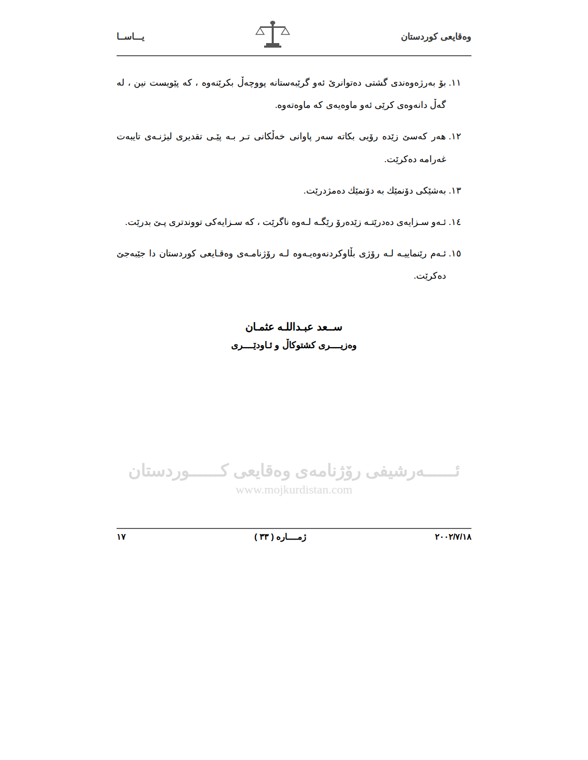وەقایعی کوردستان
یـــاســا
.١١ بۆ بەرژەوەندی گشتی دەتوانرێ ئەو گرێبەستانە پووچەڵ بکرێنەوە ، کە پێویست نین ، لە گەڵ دانەوەی کرێی ئەو ماوەیەی کە ماوەتەوە.
.١٢ هەر کەسێ زێدە رۆیی بکاتە سەر پاوانی خەڵکانی تـر بـە پێـی تقدیری لیژنـەی تایبەت غەرامە دەکرێت.
.١٣ بەشێکی دۆنمێك بە دۆنمێك دەمژدرێت.
.١٤ ئـەو سـزایەی دەدرێتـە زێدەرۆ رێگـە لـەوە ناگرێت ، کە سـزایەکی تووندتری پـێ بدرێت.
.١٥ ئـەم رێنماییـە لـە رۆژی بڵاوکردنەوەیـەوە لـە رۆژنامـەی وەقـایعی کوردستان دا جێبەجێ دەکرێت.
ســعد عبـداللـه عثمـان
وەزیــــری کشتوکاڵ و ئـاودێــــری
ئــــــەرشیفی رۆژنامەی وەقایعی کــــــوردستان
www.mojkurdistan.com
٢٠٠٢/٧/١٨
ژمــــارە ( ٣٣ )
١٧